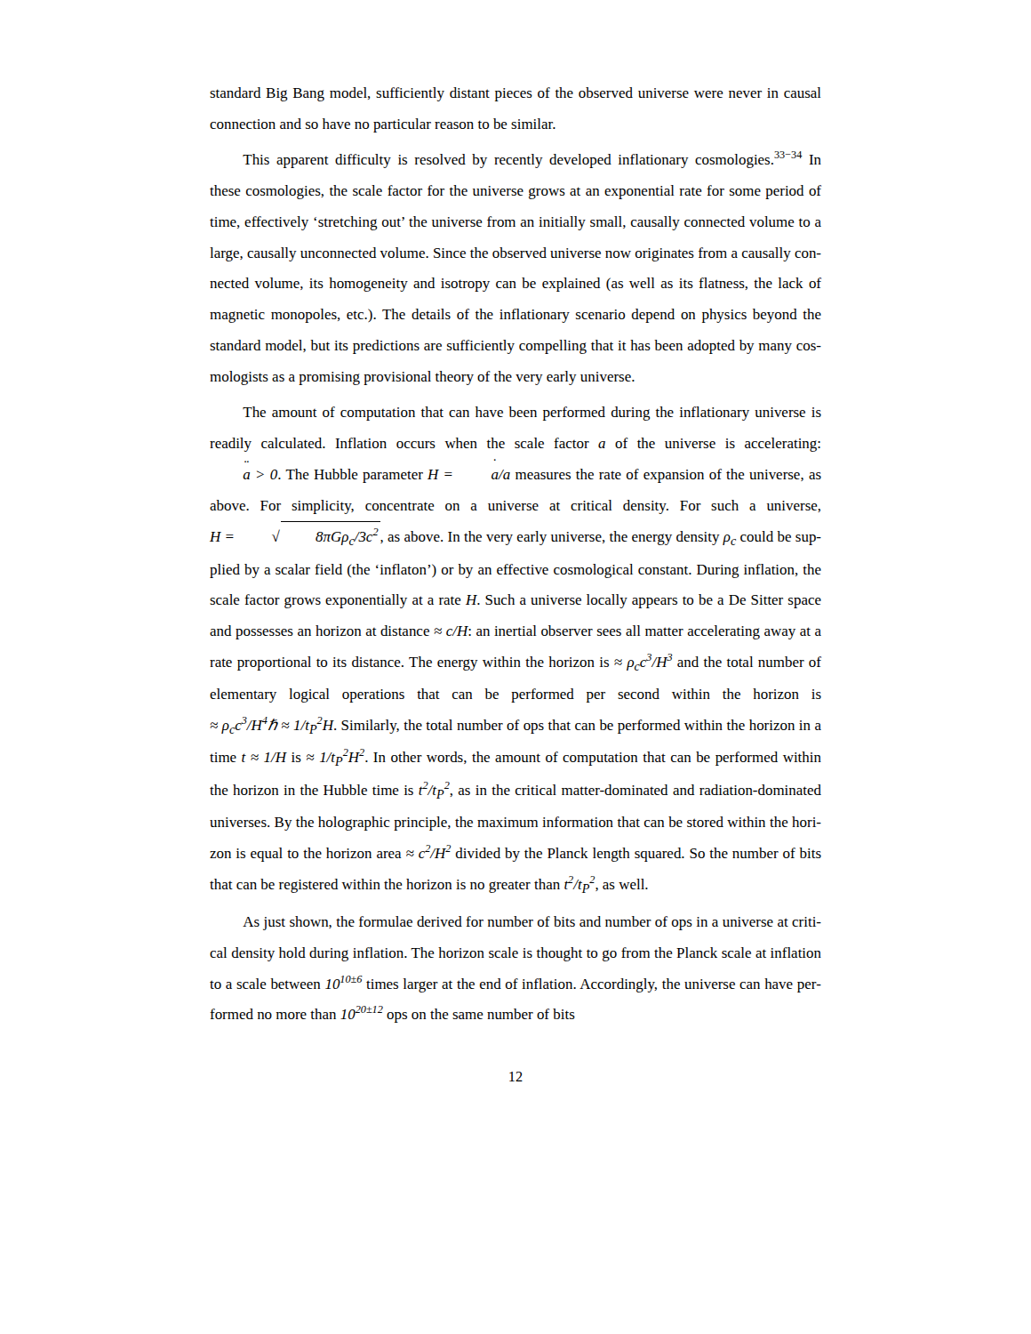standard Big Bang model, sufficiently distant pieces of the observed universe were never in causal connection and so have no particular reason to be similar.
This apparent difficulty is resolved by recently developed inflationary cosmologies.33−34 In these cosmologies, the scale factor for the universe grows at an exponential rate for some period of time, effectively ‘stretching out’ the universe from an initially small, causally connected volume to a large, causally unconnected volume. Since the observed universe now originates from a causally connected volume, its homogeneity and isotropy can be explained (as well as its flatness, the lack of magnetic monopoles, etc.). The details of the inflationary scenario depend on physics beyond the standard model, but its predictions are sufficiently compelling that it has been adopted by many cosmologists as a promising provisional theory of the very early universe.
The amount of computation that can have been performed during the inflationary universe is readily calculated. Inflation occurs when the scale factor a of the universe is accelerating: a > 0. The Hubble parameter H = a/a measures the rate of expansion of the universe, as above. For simplicity, concentrate on a universe at critical density. For such a universe, H = √8πGρc/3c2, as above. In the very early universe, the energy density ρc could be supplied by a scalar field (the ‘inflaton’) or by an effective cosmological constant. During inflation, the scale factor grows exponentially at a rate H. Such a universe locally appears to be a De Sitter space and possesses an horizon at distance ≈ c/H: an inertial observer sees all matter accelerating away at a rate proportional to its distance. The energy within the horizon is ≈ ρcc3/H3 and the total number of elementary logical operations that can be performed per second within the horizon is ≈ ρcc3/H4ℏ ≈ 1/tP2H. Similarly, the total number of ops that can be performed within the horizon in a time t ≈ 1/H is ≈ 1/tP2H2. In other words, the amount of computation that can be performed within the horizon in the Hubble time is t2/tP2, as in the critical matter-dominated and radiation-dominated universes. By the holographic principle, the maximum information that can be stored within the horizon is equal to the horizon area ≈ c2/H2 divided by the Planck length squared. So the number of bits that can be registered within the horizon is no greater than t2/tP2, as well.
As just shown, the formulae derived for number of bits and number of ops in a universe at critical density hold during inflation. The horizon scale is thought to go from the Planck scale at inflation to a scale between 1010±6 times larger at the end of inflation. Accordingly, the universe can have performed no more than 1020±12 ops on the same number of bits
12